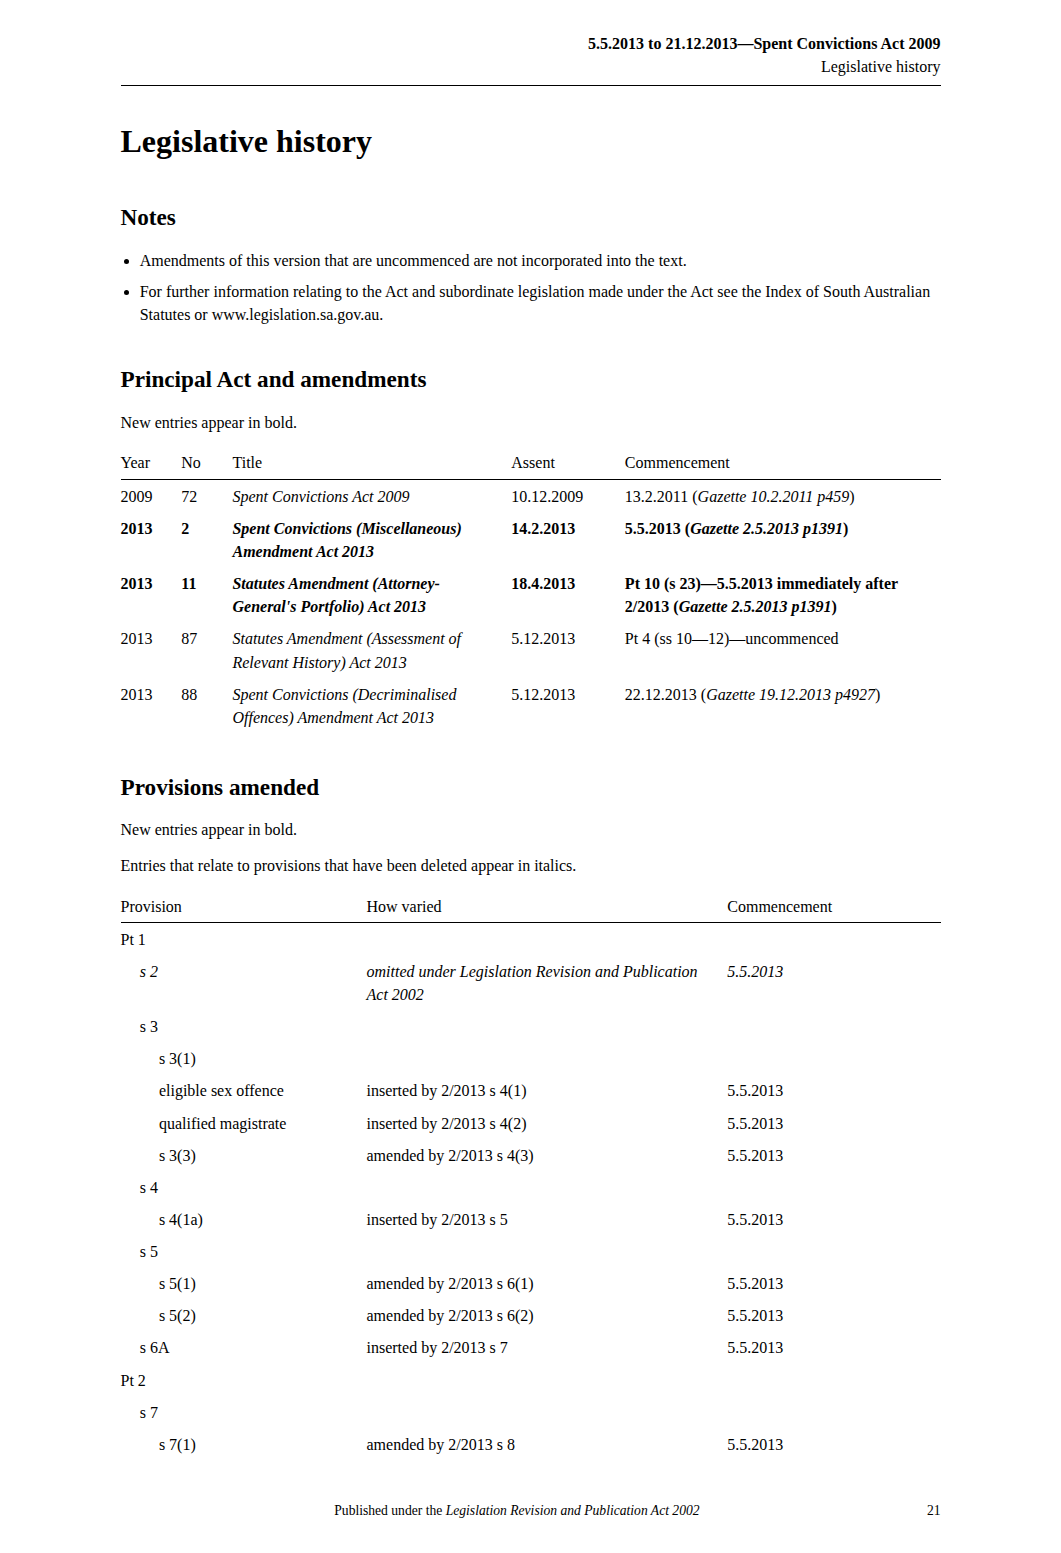5.5.2013 to 21.12.2013—Spent Convictions Act 2009
Legislative history
Legislative history
Notes
Amendments of this version that are uncommenced are not incorporated into the text.
For further information relating to the Act and subordinate legislation made under the Act see the Index of South Australian Statutes or www.legislation.sa.gov.au.
Principal Act and amendments
New entries appear in bold.
| Year | No | Title | Assent | Commencement |
| --- | --- | --- | --- | --- |
| 2009 | 72 | Spent Convictions Act 2009 | 10.12.2009 | 13.2.2011 ( Gazette 10.2.2011 p459 ) |
| 2013 | 2 | Spent Convictions (Miscellaneous) Amendment Act 2013 | 14.2.2013 | 5.5.2013 ( Gazette 2.5.2013 p1391 ) |
| 2013 | 11 | Statutes Amendment (Attorney-General's Portfolio) Act 2013 | 18.4.2013 | Pt 10 (s 23)—5.5.2013 immediately after 2/2013 ( Gazette 2.5.2013 p1391 ) |
| 2013 | 87 | Statutes Amendment (Assessment of Relevant History) Act 2013 | 5.12.2013 | Pt 4 (ss 10—12)—uncommenced |
| 2013 | 88 | Spent Convictions (Decriminalised Offences) Amendment Act 2013 | 5.12.2013 | 22.12.2013 ( Gazette 19.12.2013 p4927 ) |
Provisions amended
New entries appear in bold.
Entries that relate to provisions that have been deleted appear in italics.
| Provision | How varied | Commencement |
| --- | --- | --- |
| Pt 1 | | |
| s 2 | omitted under Legislation Revision and Publication Act 2002 | 5.5.2013 |
| s 3 | | |
| s 3(1) | | |
| eligible sex offence | inserted by 2/2013 s 4(1) | 5.5.2013 |
| qualified magistrate | inserted by 2/2013 s 4(2) | 5.5.2013 |
| s 3(3) | amended by 2/2013 s 4(3) | 5.5.2013 |
| s 4 | | |
| s 4(1a) | inserted by 2/2013 s 5 | 5.5.2013 |
| s 5 | | |
| s 5(1) | amended by 2/2013 s 6(1) | 5.5.2013 |
| s 5(2) | amended by 2/2013 s 6(2) | 5.5.2013 |
| s 6A | inserted by 2/2013 s 7 | 5.5.2013 |
| Pt 2 | | |
| s 7 | | |
| s 7(1) | amended by 2/2013 s 8 | 5.5.2013 |
Published under the Legislation Revision and Publication Act 2002
21